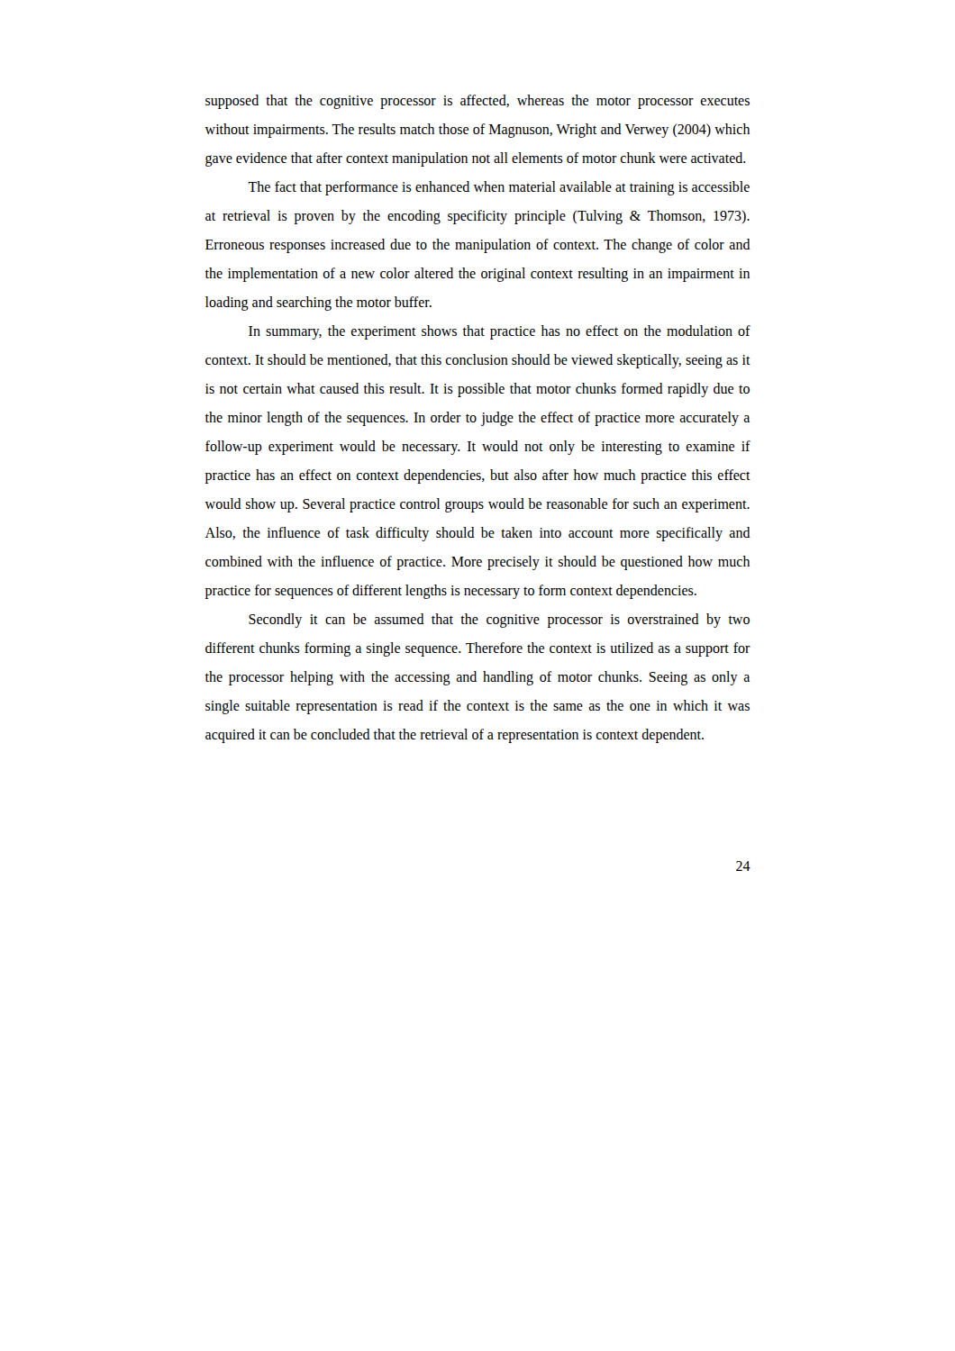supposed that the cognitive processor is affected, whereas the motor processor executes without impairments. The results match those of Magnuson, Wright and Verwey (2004) which gave evidence that after context manipulation not all elements of motor chunk were activated.
The fact that performance is enhanced when material available at training is accessible at retrieval is proven by the encoding specificity principle (Tulving & Thomson, 1973). Erroneous responses increased due to the manipulation of context. The change of color and the implementation of a new color altered the original context resulting in an impairment in loading and searching the motor buffer.
In summary, the experiment shows that practice has no effect on the modulation of context. It should be mentioned, that this conclusion should be viewed skeptically, seeing as it is not certain what caused this result. It is possible that motor chunks formed rapidly due to the minor length of the sequences. In order to judge the effect of practice more accurately a follow-up experiment would be necessary. It would not only be interesting to examine if practice has an effect on context dependencies, but also after how much practice this effect would show up. Several practice control groups would be reasonable for such an experiment. Also, the influence of task difficulty should be taken into account more specifically and combined with the influence of practice. More precisely it should be questioned how much practice for sequences of different lengths is necessary to form context dependencies.
Secondly it can be assumed that the cognitive processor is overstrained by two different chunks forming a single sequence. Therefore the context is utilized as a support for the processor helping with the accessing and handling of motor chunks. Seeing as only a single suitable representation is read if the context is the same as the one in which it was acquired it can be concluded that the retrieval of a representation is context dependent.
24